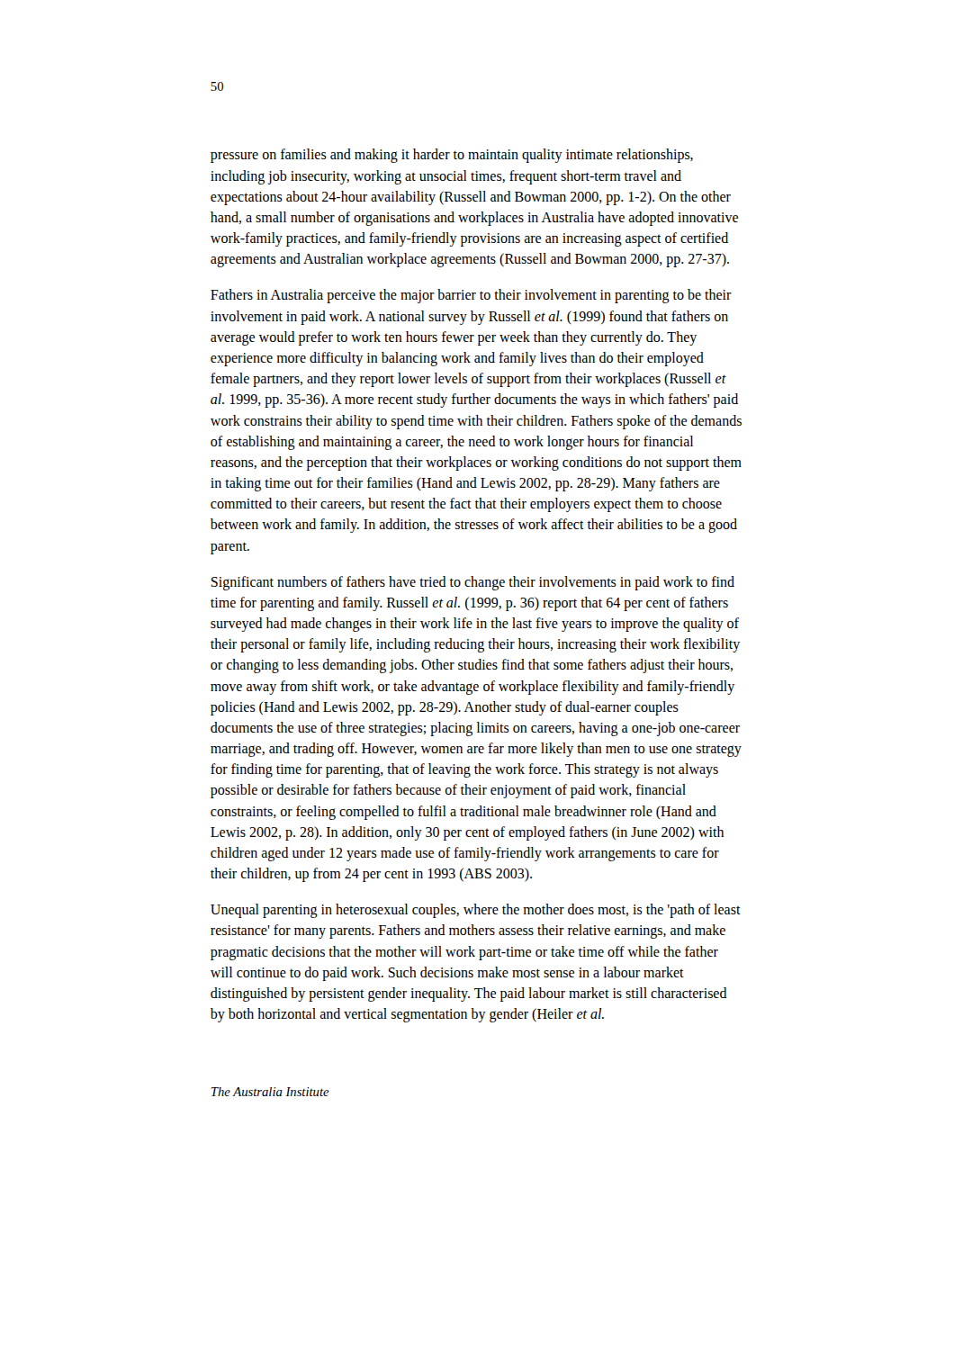50
pressure on families and making it harder to maintain quality intimate relationships, including job insecurity, working at unsocial times, frequent short-term travel and expectations about 24-hour availability (Russell and Bowman 2000, pp. 1-2). On the other hand, a small number of organisations and workplaces in Australia have adopted innovative work-family practices, and family-friendly provisions are an increasing aspect of certified agreements and Australian workplace agreements (Russell and Bowman 2000, pp. 27-37).
Fathers in Australia perceive the major barrier to their involvement in parenting to be their involvement in paid work. A national survey by Russell et al. (1999) found that fathers on average would prefer to work ten hours fewer per week than they currently do. They experience more difficulty in balancing work and family lives than do their employed female partners, and they report lower levels of support from their workplaces (Russell et al. 1999, pp. 35-36). A more recent study further documents the ways in which fathers' paid work constrains their ability to spend time with their children. Fathers spoke of the demands of establishing and maintaining a career, the need to work longer hours for financial reasons, and the perception that their workplaces or working conditions do not support them in taking time out for their families (Hand and Lewis 2002, pp. 28-29). Many fathers are committed to their careers, but resent the fact that their employers expect them to choose between work and family. In addition, the stresses of work affect their abilities to be a good parent.
Significant numbers of fathers have tried to change their involvements in paid work to find time for parenting and family. Russell et al. (1999, p. 36) report that 64 per cent of fathers surveyed had made changes in their work life in the last five years to improve the quality of their personal or family life, including reducing their hours, increasing their work flexibility or changing to less demanding jobs. Other studies find that some fathers adjust their hours, move away from shift work, or take advantage of workplace flexibility and family-friendly policies (Hand and Lewis 2002, pp. 28-29). Another study of dual-earner couples documents the use of three strategies; placing limits on careers, having a one-job one-career marriage, and trading off. However, women are far more likely than men to use one strategy for finding time for parenting, that of leaving the work force. This strategy is not always possible or desirable for fathers because of their enjoyment of paid work, financial constraints, or feeling compelled to fulfil a traditional male breadwinner role (Hand and Lewis 2002, p. 28). In addition, only 30 per cent of employed fathers (in June 2002) with children aged under 12 years made use of family-friendly work arrangements to care for their children, up from 24 per cent in 1993 (ABS 2003).
Unequal parenting in heterosexual couples, where the mother does most, is the 'path of least resistance' for many parents. Fathers and mothers assess their relative earnings, and make pragmatic decisions that the mother will work part-time or take time off while the father will continue to do paid work. Such decisions make most sense in a labour market distinguished by persistent gender inequality. The paid labour market is still characterised by both horizontal and vertical segmentation by gender (Heiler et al.
The Australia Institute